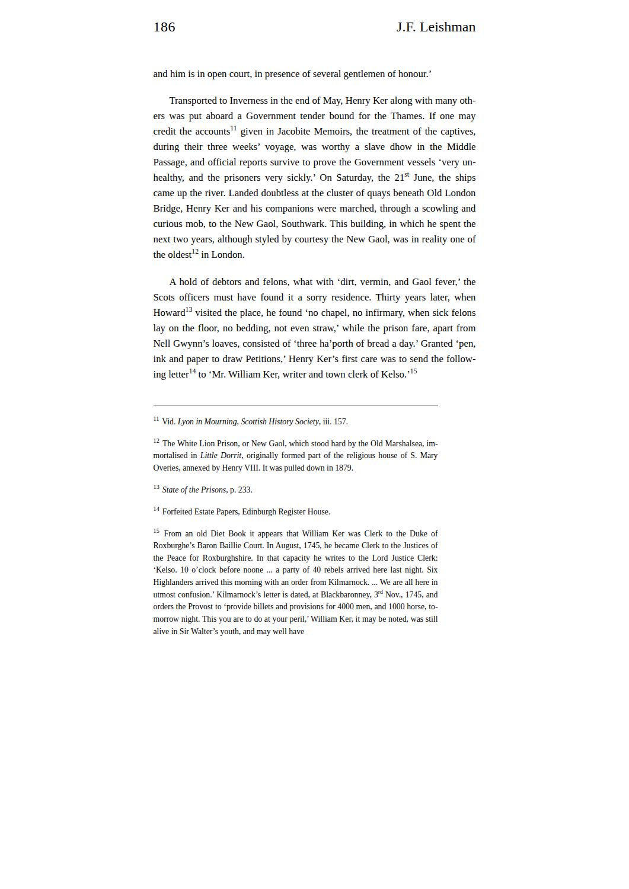186 J.F. Leishman
and him is in open court, in presence of several gentlemen of honour.’
Transported to Inverness in the end of May, Henry Ker along with many others was put aboard a Government tender bound for the Thames. If one may credit the accounts11 given in Jacobite Memoirs, the treatment of the captives, during their three weeks’ voyage, was worthy a slave dhow in the Middle Passage, and official reports survive to prove the Government vessels ‘very unhealthy, and the prisoners very sickly.’ On Saturday, the 21st June, the ships came up the river. Landed doubtless at the cluster of quays beneath Old London Bridge, Henry Ker and his companions were marched, through a scowling and curious mob, to the New Gaol, Southwark. This building, in which he spent the next two years, although styled by courtesy the New Gaol, was in reality one of the oldest12 in London.
A hold of debtors and felons, what with ‘dirt, vermin, and Gaol fever,’ the Scots officers must have found it a sorry residence. Thirty years later, when Howard13 visited the place, he found ‘no chapel, no infirmary, when sick felons lay on the floor, no bedding, not even straw,’ while the prison fare, apart from Nell Gwynn’s loaves, consisted of ‘three ha’porth of bread a day.’ Granted ‘pen, ink and paper to draw Petitions,’ Henry Ker’s first care was to send the following letter14 to ‘Mr. William Ker, writer and town clerk of Kelso.’15
11 Vid. Lyon in Mourning, Scottish History Society, iii. 157.
12 The White Lion Prison, or New Gaol, which stood hard by the Old Marshalsea, immortalised in Little Dorrit, originally formed part of the religious house of S. Mary Overies, annexed by Henry VIII. It was pulled down in 1879.
13 State of the Prisons, p. 233.
14 Forfeited Estate Papers, Edinburgh Register House.
15 From an old Diet Book it appears that William Ker was Clerk to the Duke of Roxburghe’s Baron Baillie Court. In August, 1745, he became Clerk to the Justices of the Peace for Roxburghshire. In that capacity he writes to the Lord Justice Clerk: ‘Kelso. 10 o’clock before noone ... a party of 40 rebels arrived here last night. Six Highlanders arrived this morning with an order from Kilmarnock. ... We are all here in utmost confusion.’ Kilmarnock’s letter is dated, at Blackbaronney, 3rd Nov., 1745, and orders the Provost to ‘provide billets and provisions for 4000 men, and 1000 horse, tomorrow night. This you are to do at your peril,’ William Ker, it may be noted, was still alive in Sir Walter’s youth, and may well have